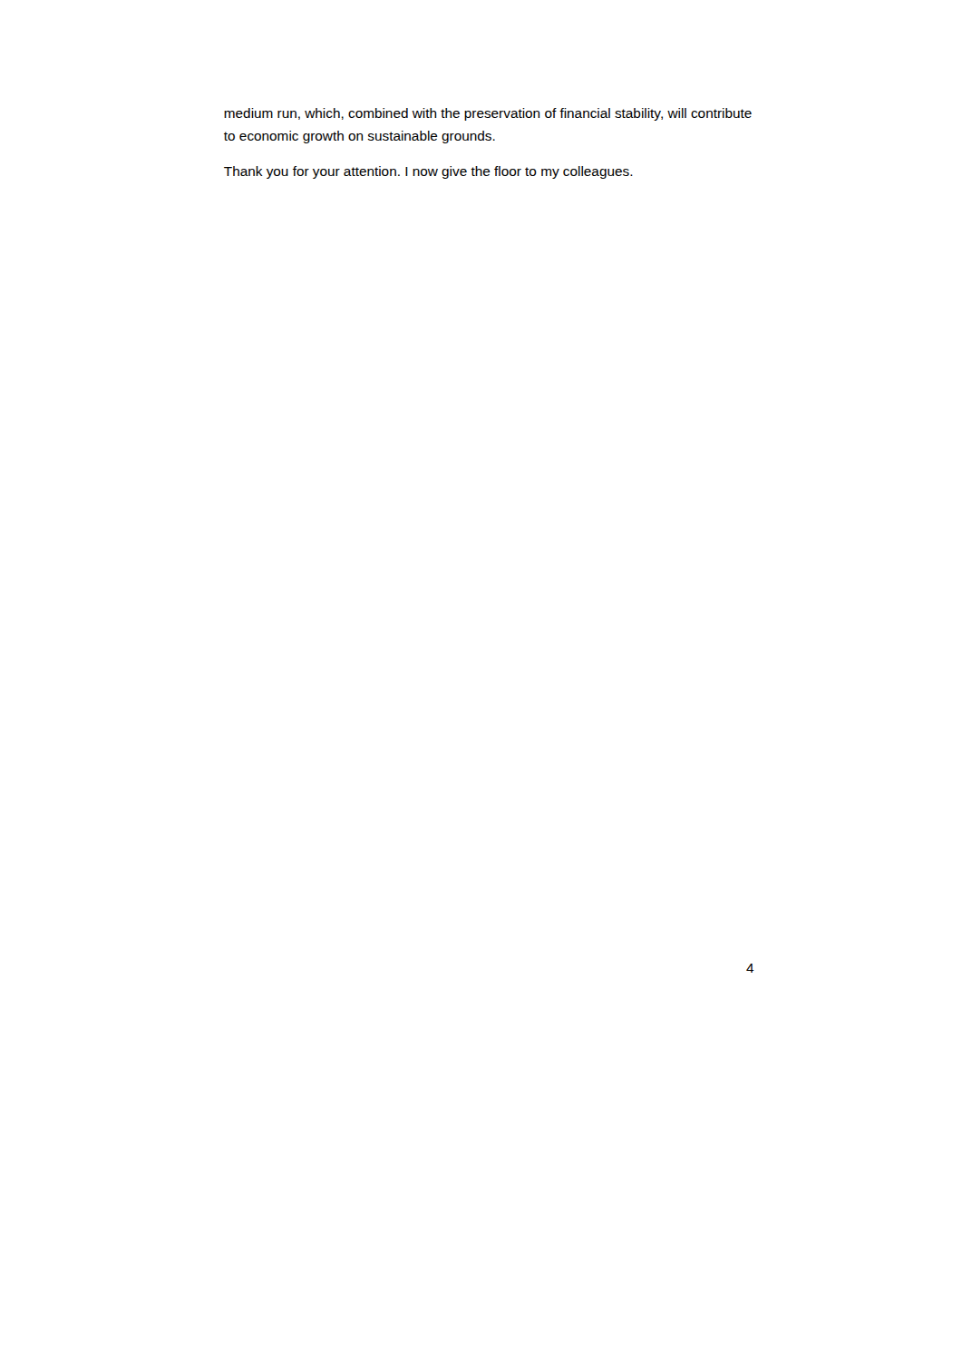medium run, which, combined with the preservation of financial stability, will contribute to economic growth on sustainable grounds.
Thank you for your attention. I now give the floor to my colleagues.
4